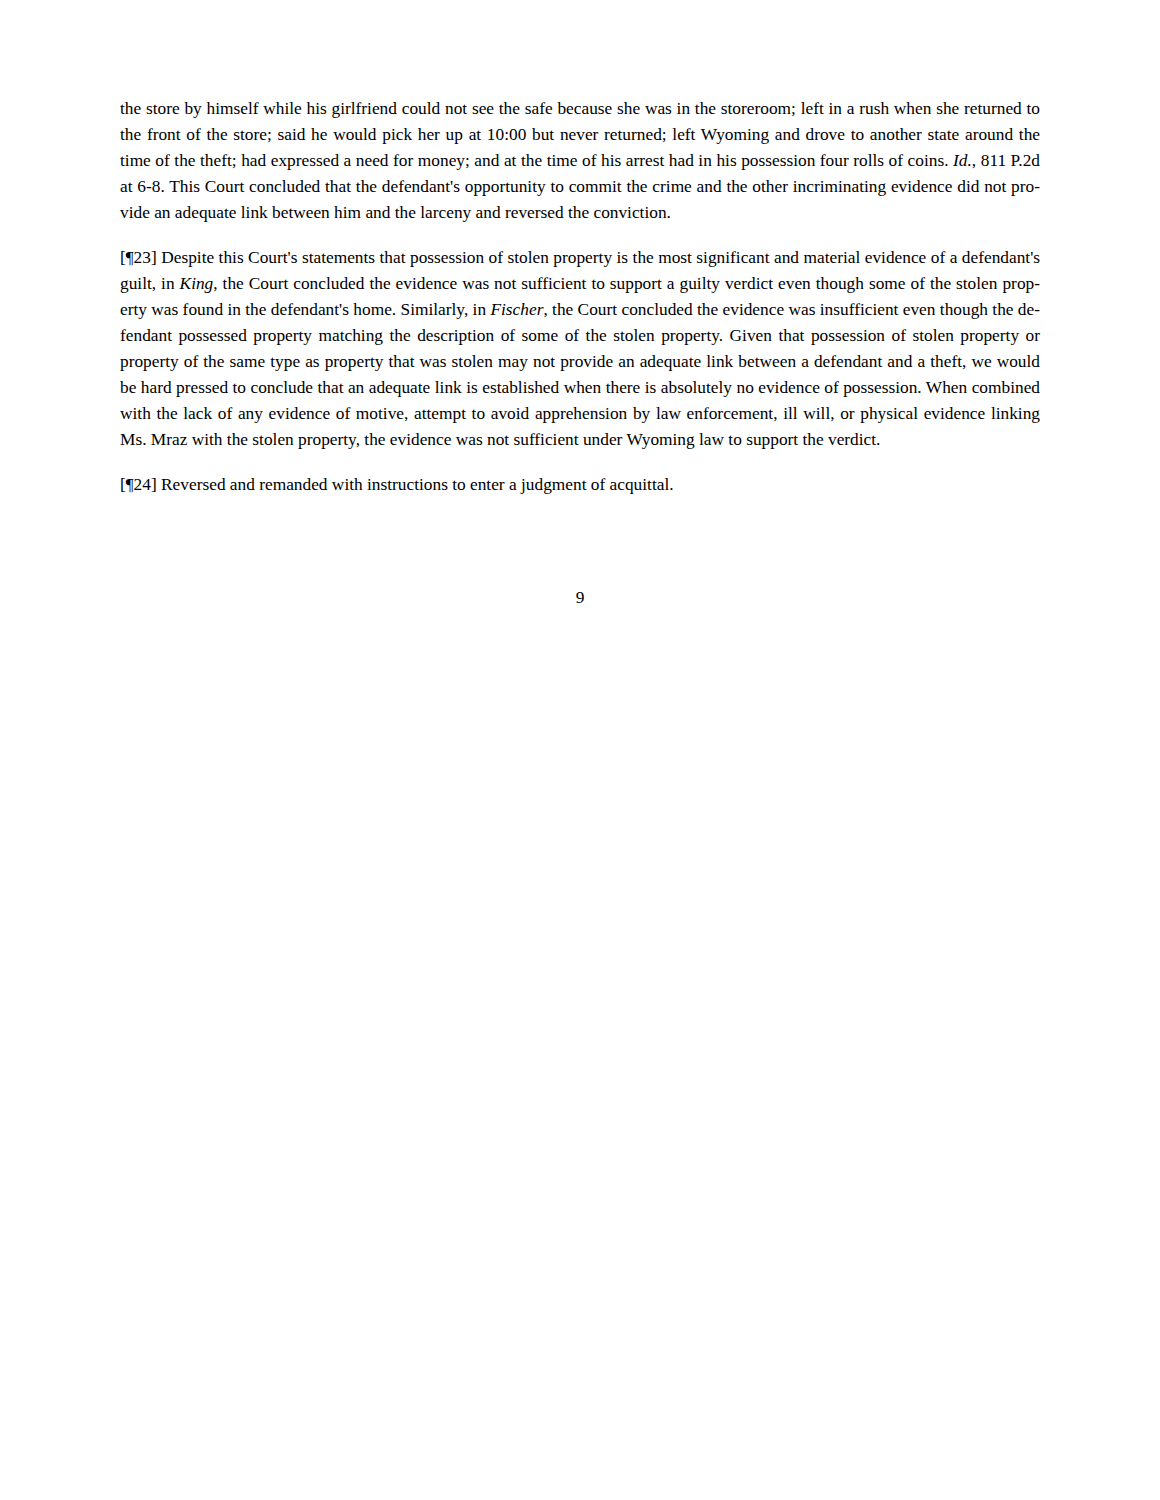the store by himself while his girlfriend could not see the safe because she was in the storeroom; left in a rush when she returned to the front of the store; said he would pick her up at 10:00 but never returned; left Wyoming and drove to another state around the time of the theft; had expressed a need for money; and at the time of his arrest had in his possession four rolls of coins. Id., 811 P.2d at 6-8. This Court concluded that the defendant's opportunity to commit the crime and the other incriminating evidence did not provide an adequate link between him and the larceny and reversed the conviction.
[¶23] Despite this Court's statements that possession of stolen property is the most significant and material evidence of a defendant's guilt, in King, the Court concluded the evidence was not sufficient to support a guilty verdict even though some of the stolen property was found in the defendant's home. Similarly, in Fischer, the Court concluded the evidence was insufficient even though the defendant possessed property matching the description of some of the stolen property. Given that possession of stolen property or property of the same type as property that was stolen may not provide an adequate link between a defendant and a theft, we would be hard pressed to conclude that an adequate link is established when there is absolutely no evidence of possession. When combined with the lack of any evidence of motive, attempt to avoid apprehension by law enforcement, ill will, or physical evidence linking Ms. Mraz with the stolen property, the evidence was not sufficient under Wyoming law to support the verdict.
[¶24] Reversed and remanded with instructions to enter a judgment of acquittal.
9